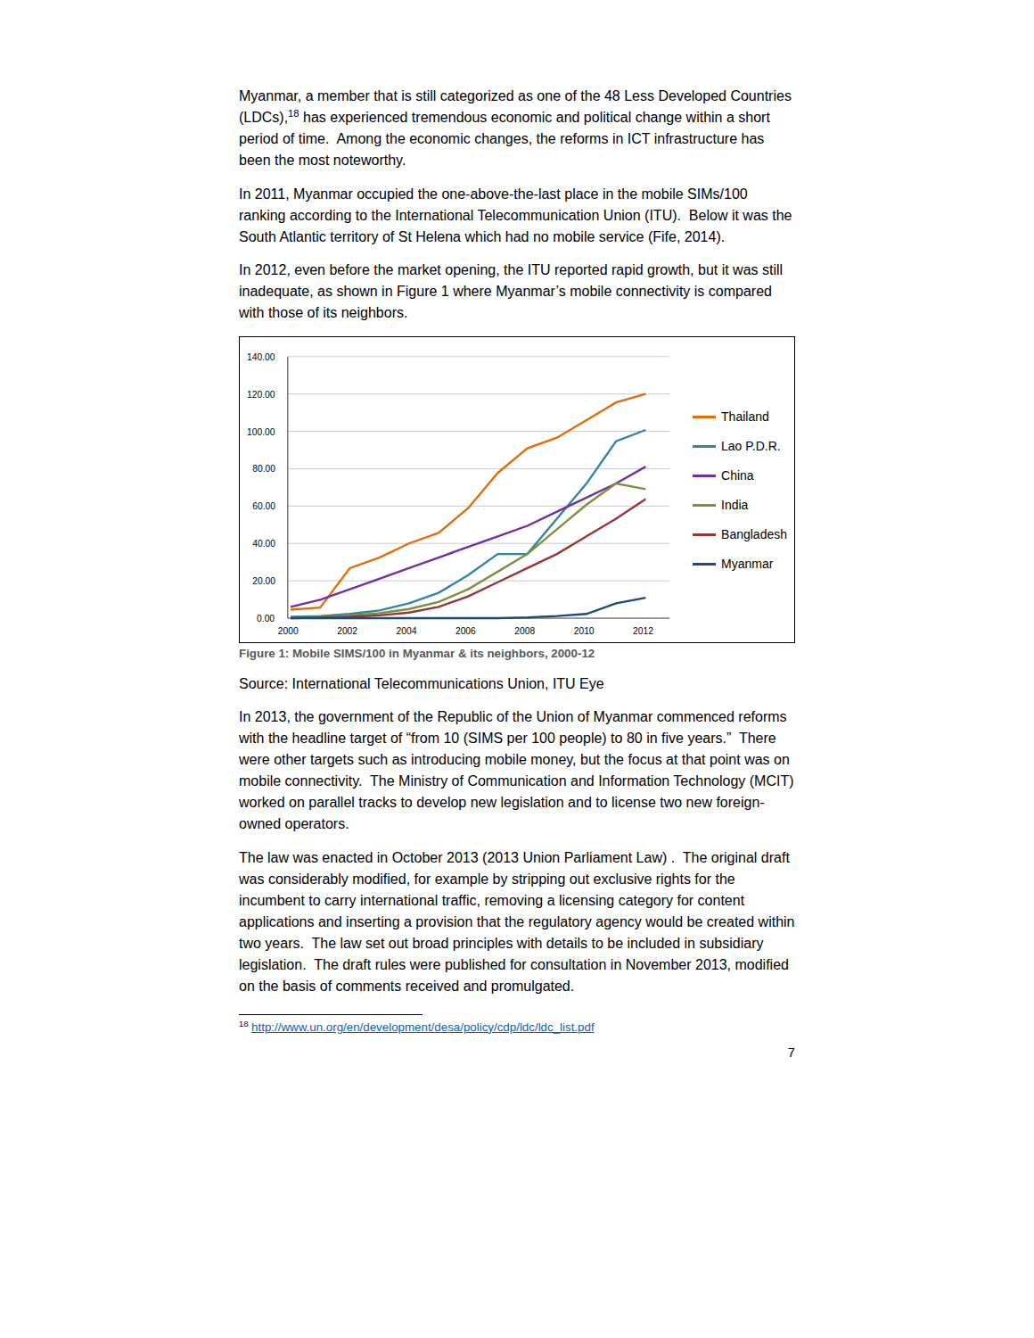Myanmar, a member that is still categorized as one of the 48 Less Developed Countries (LDCs),18 has experienced tremendous economic and political change within a short period of time. Among the economic changes, the reforms in ICT infrastructure has been the most noteworthy.
In 2011, Myanmar occupied the one-above-the-last place in the mobile SIMs/100 ranking according to the International Telecommunication Union (ITU). Below it was the South Atlantic territory of St Helena which had no mobile service (Fife, 2014).
In 2012, even before the market opening, the ITU reported rapid growth, but it was still inadequate, as shown in Figure 1 where Myanmar’s mobile connectivity is compared with those of its neighbors.
140.00 120.00 100.00 80.00 60.00 40.00 20.00 0.00 2000 2002 2004 2006 2008 2010 2012
Thailand
Lao P.D.R.
China
India
Bangladesh
Myanmar
Figure 1: Mobile SIMS/100 in Myanmar & its neighbors, 2000-12
Source: International Telecommunications Union, ITU Eye
In 2013, the government of the Republic of the Union of Myanmar commenced reforms with the headline target of “from 10 (SIMS per 100 people) to 80 in five years.” There were other targets such as introducing mobile money, but the focus at that point was on mobile connectivity. The Ministry of Communication and Information Technology (MCIT) worked on parallel tracks to develop new legislation and to license two new foreign-owned operators.
The law was enacted in October 2013 (2013 Union Parliament Law) . The original draft was considerably modified, for example by stripping out exclusive rights for the incumbent to carry international traffic, removing a licensing category for content applications and inserting a provision that the regulatory agency would be created within two years. The law set out broad principles with details to be included in subsidiary legislation. The draft rules were published for consultation in November 2013, modified on the basis of comments received and promulgated.
18 http://www.un.org/en/development/desa/policy/cdp/ldc/ldc_list.pdf
7